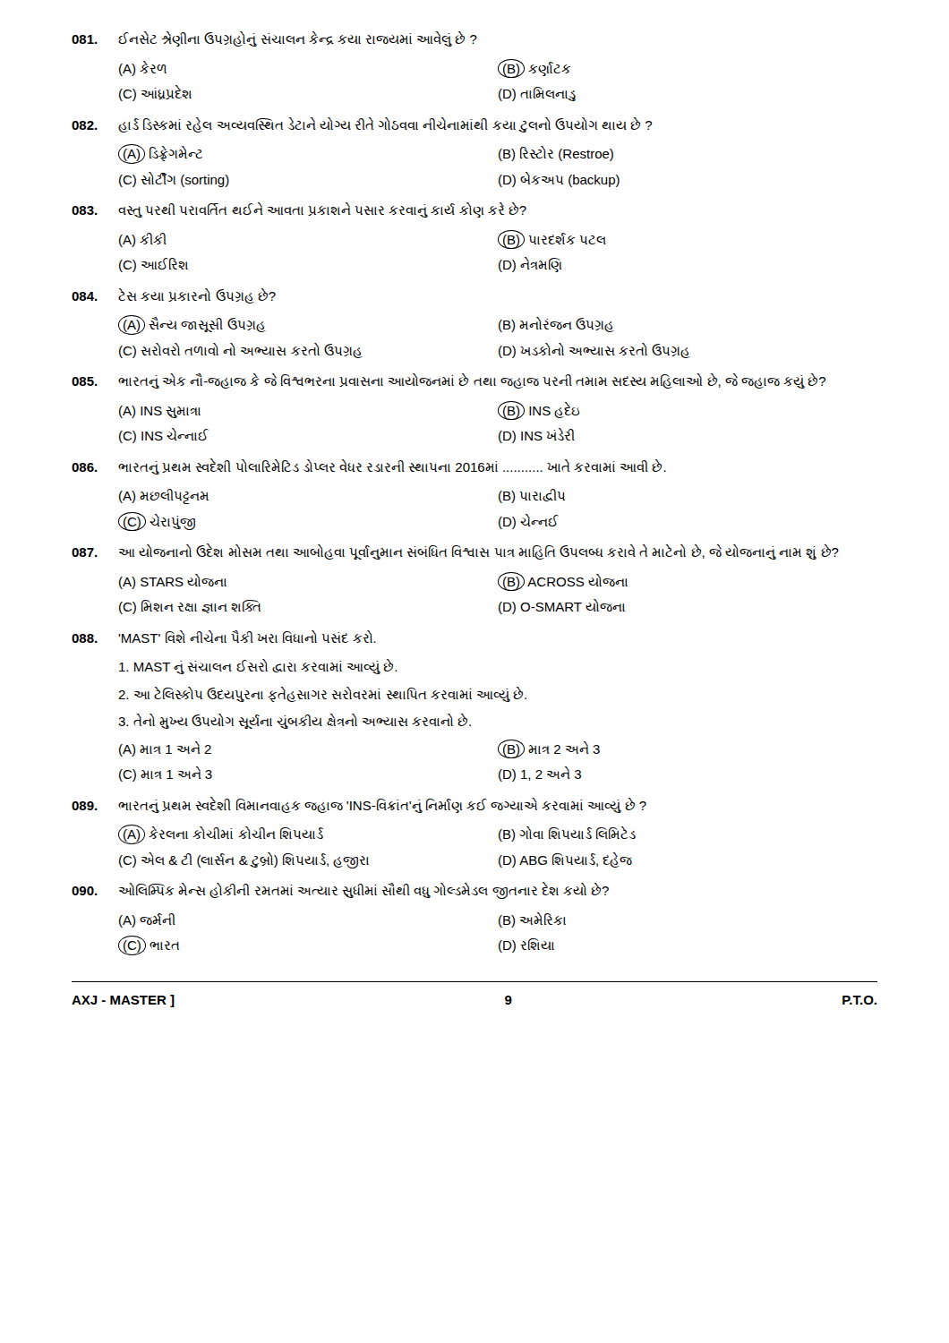081.
ઈનસેટ શ્રેણીના ઉપગ્રહોનું સંચાલન કેન્દ્ર કયા રાજયમાં આવેલું છે ?
(A) કેરળ
(B) કર્ણાટક
(C) આંધ્રપ્રદેશ
(D) તામિલનાડુ
082.
હાર્ડ ડિસ્કમાં રહેલ અવ્યવસ્થિત ડેટાને યોગ્ય રીતે ગોઠવવા નીચેનામાંથી કયા ટુલનો ઉપયોગ થાય છે ?
(A) ડિફ્રેગમેન્ટ
(B) રિસ્ટોર (Restroe)
(C) સોર્ટીંગ (sorting)
(D) બેકઅપ (backup)
083.
વસ્તુ પરથી પરાવર્તિત થઈને આવતા પ્રકાશને પસાર કરવાનું કાર્ય કોણ કરે છે?
(A) કીકી
(B) પારદર્શક પટલ
(C) આઈરિશ
(D) નેત્રમણિ
084.
ટેસ કયા પ્રકારનો ઉપગ્રહ છે?
(A) સૈન્ય જાસૂસી ઉપગ્રહ
(B) મનોરંજન ઉપગ્રહ
(C) સરોવરો તળાવો નો અભ્યાસ કરતો ઉપગ્રહ
(D) ખડકોનો અભ્યાસ કરતો ઉપગ્રહ
085.
ભારતનું એક નૌ-જહાજ કે જે વિશ્વભરના પ્રવાસના આયોજનમાં છે તથા જહાજ પરની તમામ સદસ્ય મહિલાઓ છે, જે જહાજ કયું છે?
(A) INS સુમાત્રા
(B) INS હદેઇ
(C) INS ચેન્નાઈ
(D) INS ખંડેરી
086.
ભારતનું પ્રથમ સ્વદેશી પોલારિમેટિડ ડોપ્લર વેધર રડારની સ્થાપના 2016માં ........... ખાતે કરવામાં આવી છે.
(A) મછલીપટ્ટનમ
(B) પારાદ્વીપ
(C) ચેરાપુંજી
(D) ચેન્નઈ
087.
આ યોજનાનો ઉદેશ મોસમ તથા આબોહવા પૂર્વાનુમાન સંબંધિત વિશ્વાસ પાત્ર માહિતિ ઉપલબ્ધ કરાવે તે માટેનો છે, જે યોજનાનું નામ શું છે?
(A) STARS યોજના
(B) ACROSS યોજના
(C) મિશન રક્ષા જ્ઞાન શક્તિ
(D) O-SMART યોજના
088.
'MAST' વિશે નીચેના પૈકી ખરા વિધાનો પસંદ કરો.
1. MAST નું સંચાલન ઈસરો દ્વારા કરવામાં આવ્યું છે.
2. આ ટેલિસ્કોપ ઉદયપુરના ફતેહસાગર સરોવરમાં સ્થાપિત કરવામાં આવ્યું છે.
3. તેનો મુખ્ય ઉપયોગ સૂર્યના ચુંબકીય ક્ષેત્રનો અભ્યાસ કરવાનો છે.
(A) માત્ર 1 અને 2
(B) માત્ર 2 અને 3
(C) માત્ર 1 અને 3
(D) 1, 2 અને 3
089.
ભારતનું પ્રથમ સ્વદેશી વિમાનવાહક જહાજ 'INS-વિક્રાંત'નું નિર્માણ કઈ જગ્યાએ કરવામાં આવ્યું છે ?
(A) કેરલના કોચીમાં કોચીન શિપયાર્ડ
(B) ગોવા શિપયાર્ડ લિમિટેડ
(C) એલ & ટી (લાર્સન & ટુબ્રો) શિપયાર્ડ, હજીરા
(D) ABG શિપયાર્ડ, દહેજ
090.
ઓલિમ્પિક મેન્સ હોકીની રમતમાં અત્યાર સુધીમાં સૌથી વધુ ગોલ્ડમેડલ જીતનાર દેશ કયો છે?
(A) જર્મની
(B) અમેરિકા
(C) ભારત
(D) રશિયા
AXJ - MASTER ]
9
P.T.O.